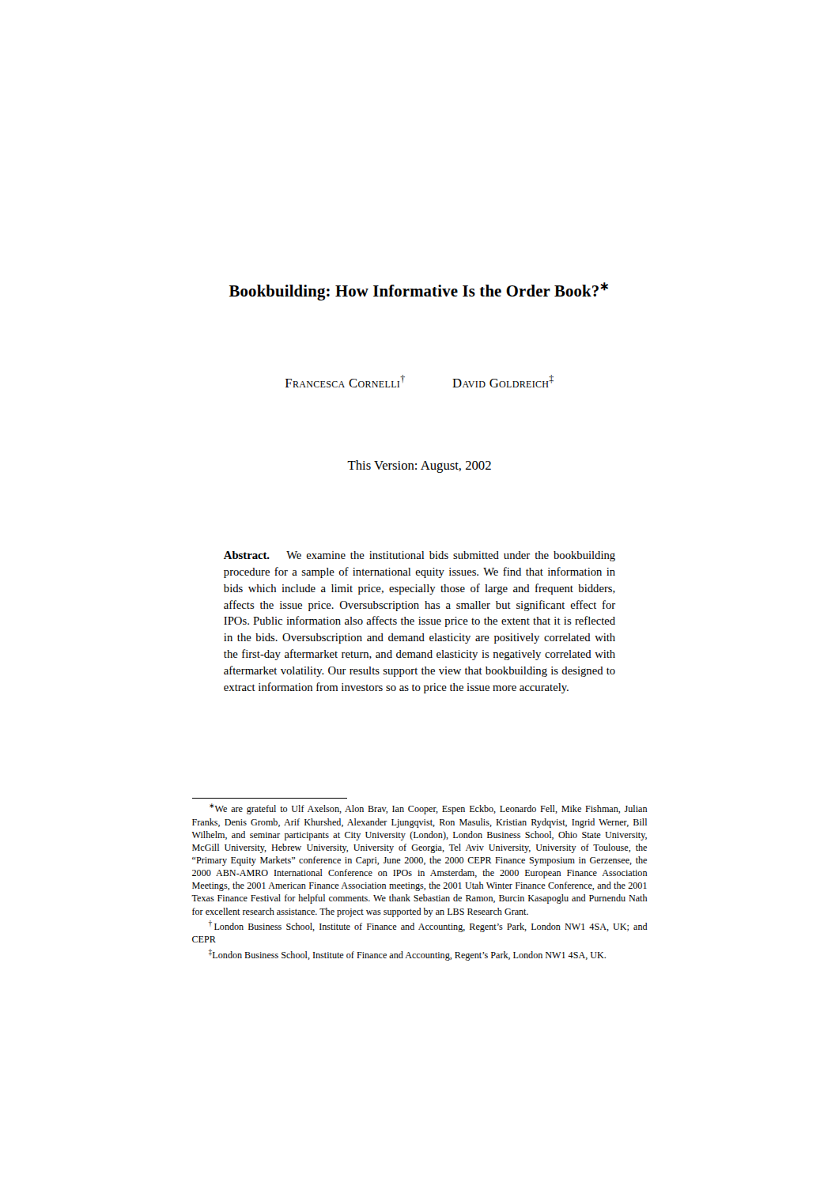Bookbuilding: How Informative Is the Order Book?∗
Francesca Cornelli† David Goldreich‡
This Version: August, 2002
Abstract. We examine the institutional bids submitted under the bookbuilding procedure for a sample of international equity issues. We find that information in bids which include a limit price, especially those of large and frequent bidders, affects the issue price. Oversubscription has a smaller but significant effect for IPOs. Public information also affects the issue price to the extent that it is reflected in the bids. Oversubscription and demand elasticity are positively correlated with the first-day aftermarket return, and demand elasticity is negatively correlated with aftermarket volatility. Our results support the view that bookbuilding is designed to extract information from investors so as to price the issue more accurately.
∗We are grateful to Ulf Axelson, Alon Brav, Ian Cooper, Espen Eckbo, Leonardo Fell, Mike Fishman, Julian Franks, Denis Gromb, Arif Khurshed, Alexander Ljungqvist, Ron Masulis, Kristian Rydqvist, Ingrid Werner, Bill Wilhelm, and seminar participants at City University (London), London Business School, Ohio State University, McGill University, Hebrew University, University of Georgia, Tel Aviv University, University of Toulouse, the “Primary Equity Markets” conference in Capri, June 2000, the 2000 CEPR Finance Symposium in Gerzensee, the 2000 ABN-AMRO International Conference on IPOs in Amsterdam, the 2000 European Finance Association Meetings, the 2001 American Finance Association meetings, the 2001 Utah Winter Finance Conference, and the 2001 Texas Finance Festival for helpful comments. We thank Sebastian de Ramon, Burcin Kasapoglu and Purnendu Nath for excellent research assistance. The project was supported by an LBS Research Grant.
†London Business School, Institute of Finance and Accounting, Regent’s Park, London NW1 4SA, UK; and CEPR
‡London Business School, Institute of Finance and Accounting, Regent’s Park, London NW1 4SA, UK.